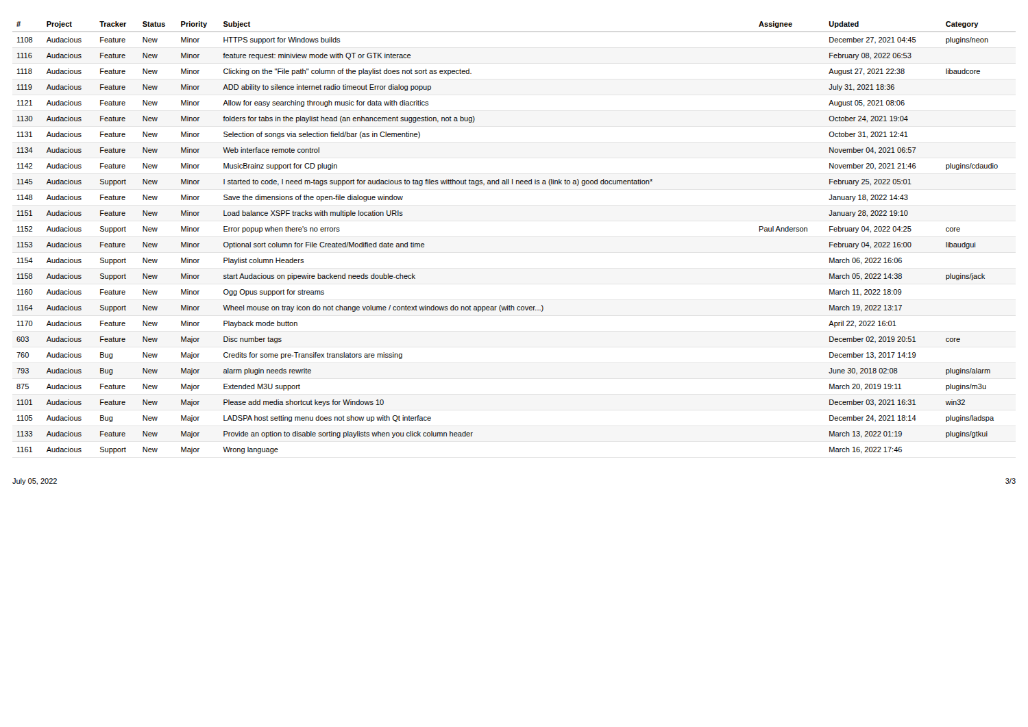| # | Project | Tracker | Status | Priority | Subject | Assignee | Updated | Category |
| --- | --- | --- | --- | --- | --- | --- | --- | --- |
| 1108 | Audacious | Feature | New | Minor | HTTPS support for Windows builds | | December 27, 2021 04:45 | plugins/neon |
| 1116 | Audacious | Feature | New | Minor | feature request: miniview mode with QT or GTK interace | | February 08, 2022 06:53 | |
| 1118 | Audacious | Feature | New | Minor | Clicking on the "File path" column of the playlist does not sort as expected. | | August 27, 2021 22:38 | libaudcore |
| 1119 | Audacious | Feature | New | Minor | ADD ability to silence internet radio timeout Error dialog popup | | July 31, 2021 18:36 | |
| 1121 | Audacious | Feature | New | Minor | Allow for easy searching through music for data with diacritics | | August 05, 2021 08:06 | |
| 1130 | Audacious | Feature | New | Minor | folders for tabs in the playlist head (an enhancement suggestion, not a bug) | | October 24, 2021 19:04 | |
| 1131 | Audacious | Feature | New | Minor | Selection of songs via selection field/bar (as in Clementine) | | October 31, 2021 12:41 | |
| 1134 | Audacious | Feature | New | Minor | Web interface remote control | | November 04, 2021 06:57 | |
| 1142 | Audacious | Feature | New | Minor | MusicBrainz support for CD plugin | | November 20, 2021 21:46 | plugins/cdaudio |
| 1145 | Audacious | Support | New | Minor | I started to code, I need m-tags support for audacious to tag files witthout tags, and all I need is a (link to a) good documentation* | | February 25, 2022 05:01 | |
| 1148 | Audacious | Feature | New | Minor | Save the dimensions of the open-file dialogue window | | January 18, 2022 14:43 | |
| 1151 | Audacious | Feature | New | Minor | Load balance XSPF tracks with multiple location URIs | | January 28, 2022 19:10 | |
| 1152 | Audacious | Support | New | Minor | Error popup when there's no errors | Paul Anderson | February 04, 2022 04:25 | core |
| 1153 | Audacious | Feature | New | Minor | Optional sort column for File Created/Modified date and time | | February 04, 2022 16:00 | libaudgui |
| 1154 | Audacious | Support | New | Minor | Playlist column Headers | | March 06, 2022 16:06 | |
| 1158 | Audacious | Support | New | Minor | start Audacious on pipewire backend needs double-check | | March 05, 2022 14:38 | plugins/jack |
| 1160 | Audacious | Feature | New | Minor | Ogg Opus support for streams | | March 11, 2022 18:09 | |
| 1164 | Audacious | Support | New | Minor | Wheel mouse on tray icon do not change volume / context windows do not appear (with cover...) | | March 19, 2022 13:17 | |
| 1170 | Audacious | Feature | New | Minor | Playback mode button | | April 22, 2022 16:01 | |
| 603 | Audacious | Feature | New | Major | Disc number tags | | December 02, 2019 20:51 | core |
| 760 | Audacious | Bug | New | Major | Credits for some pre-Transifex translators are missing | | December 13, 2017 14:19 | |
| 793 | Audacious | Bug | New | Major | alarm plugin needs rewrite | | June 30, 2018 02:08 | plugins/alarm |
| 875 | Audacious | Feature | New | Major | Extended M3U support | | March 20, 2019 19:11 | plugins/m3u |
| 1101 | Audacious | Feature | New | Major | Please add media shortcut keys for Windows 10 | | December 03, 2021 16:31 | win32 |
| 1105 | Audacious | Bug | New | Major | LADSPA host setting menu does not show up with Qt interface | | December 24, 2021 18:14 | plugins/ladspa |
| 1133 | Audacious | Feature | New | Major | Provide an option to disable sorting playlists when you click column header | | March 13, 2022 01:19 | plugins/gtkui |
| 1161 | Audacious | Support | New | Major | Wrong language | | March 16, 2022 17:46 | |
July 05, 2022 3/3